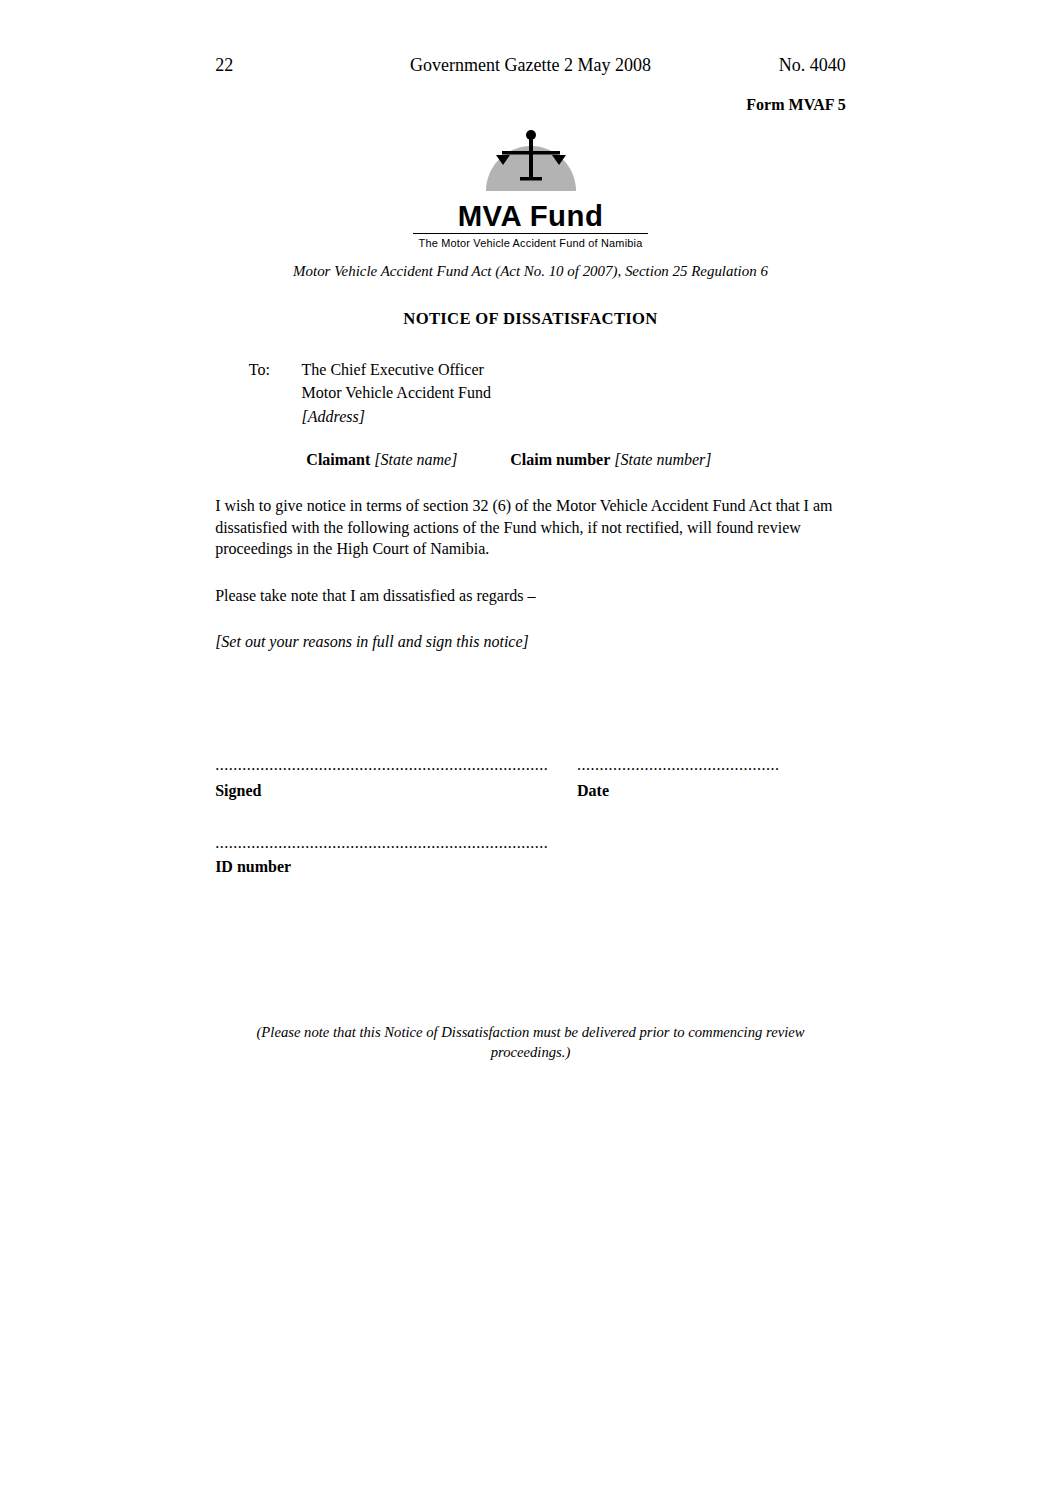22
Government Gazette 2 May 2008
No. 4040
Form MVAF 5
MVA Fund
The Motor Vehicle Accident Fund of Namibia
Motor Vehicle Accident Fund Act (Act No. 10 of 2007), Section 25 Regulation 6
NOTICE OF DISSATISFACTION
To:
The Chief Executive Officer
Motor Vehicle Accident Fund
[Address]
Claimant [State name]
Claim number [State number]
I wish to give notice in terms of section 32 (6) of the Motor Vehicle Accident Fund Act that I am dissatisfied with the following actions of the Fund which, if not rectified, will found review proceedings in the High Court of Namibia.
Please take note that I am dissatisfied as regards –
[Set out your reasons in full and sign this notice]
..........................................................................
...............................................
Signed
Date
..........................................................................
ID number
(Please note that this Notice of Dissatisfaction must be delivered prior to commencing review proceedings.)